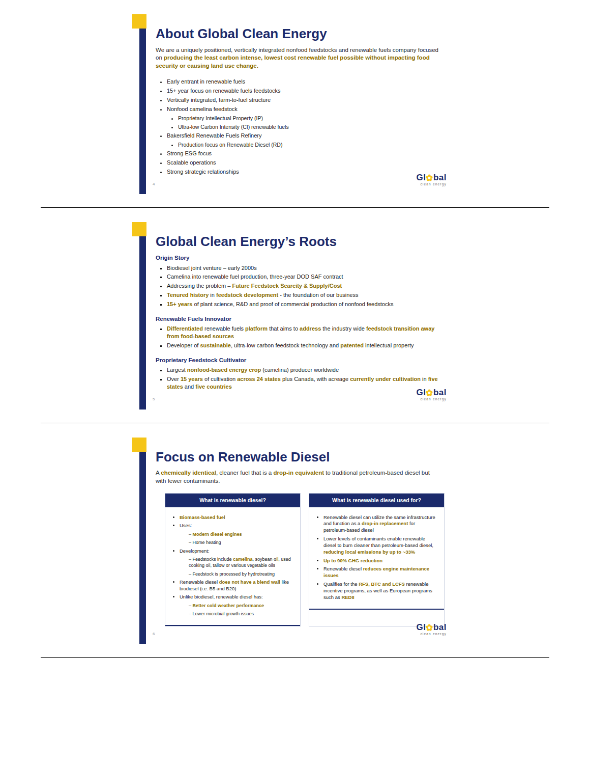About Global Clean Energy
We are a uniquely positioned, vertically integrated nonfood feedstocks and renewable fuels company focused on producing the least carbon intense, lowest cost renewable fuel possible without impacting food security or causing land use change.
Early entrant in renewable fuels
15+ year focus on renewable fuels feedstocks
Vertically integrated, farm-to-fuel structure
Nonfood camelina feedstock
Proprietary Intellectual Property (IP)
Ultra-low Carbon Intensity (CI) renewable fuels
Bakersfield Renewable Fuels Refinery
Production focus on Renewable Diesel (RD)
Strong ESG focus
Scalable operations
Strong strategic relationships
4
Gl✿bal
clean energy
Global Clean Energy’s Roots
Origin Story
Biodiesel joint venture – early 2000s
Camelina into renewable fuel production, three-year DOD SAF contract
Addressing the problem – Future Feedstock Scarcity & Supply/Cost
Tenured history in feedstock development - the foundation of our business
15+ years of plant science, R&D and proof of commercial production of nonfood feedstocks
Renewable Fuels Innovator
Differentiated renewable fuels platform that aims to address the industry wide feedstock transition away from food-based sources
Developer of sustainable, ultra-low carbon feedstock technology and patented intellectual property
Proprietary Feedstock Cultivator
Largest nonfood-based energy crop (camelina) producer worldwide
Over 15 years of cultivation across 24 states plus Canada, with acreage currently under cultivation in five states and five countries
5
Gl✿bal
clean energy
Focus on Renewable Diesel
A chemically identical, cleaner fuel that is a drop-in equivalent to traditional petroleum-based diesel but with fewer contaminants.
What is renewable diesel?
Biomass-based fuel
Uses:
Modern diesel engines
Home heating
Development:
Feedstocks include camelina, soybean oil, used cooking oil, tallow or various vegetable oils
Feedstock is processed by hydrotreating
Renewable diesel does not have a blend wall like biodiesel (i.e. B5 and B20)
Unlike biodiesel, renewable diesel has:
Better cold weather performance
Lower microbial growth issues
What is renewable diesel used for?
Renewable diesel can utilize the same infrastructure and function as a drop-in replacement for petroleum-based diesel
Lower levels of contaminants enable renewable diesel to burn cleaner than petroleum-based diesel, reducing local emissions by up to ~33%
Up to 90% GHG reduction
Renewable diesel reduces engine maintenance issues
Qualifies for the RFS, BTC and LCFS renewable incentive programs, as well as European programs such as REDII
6
Gl✿bal
clean energy